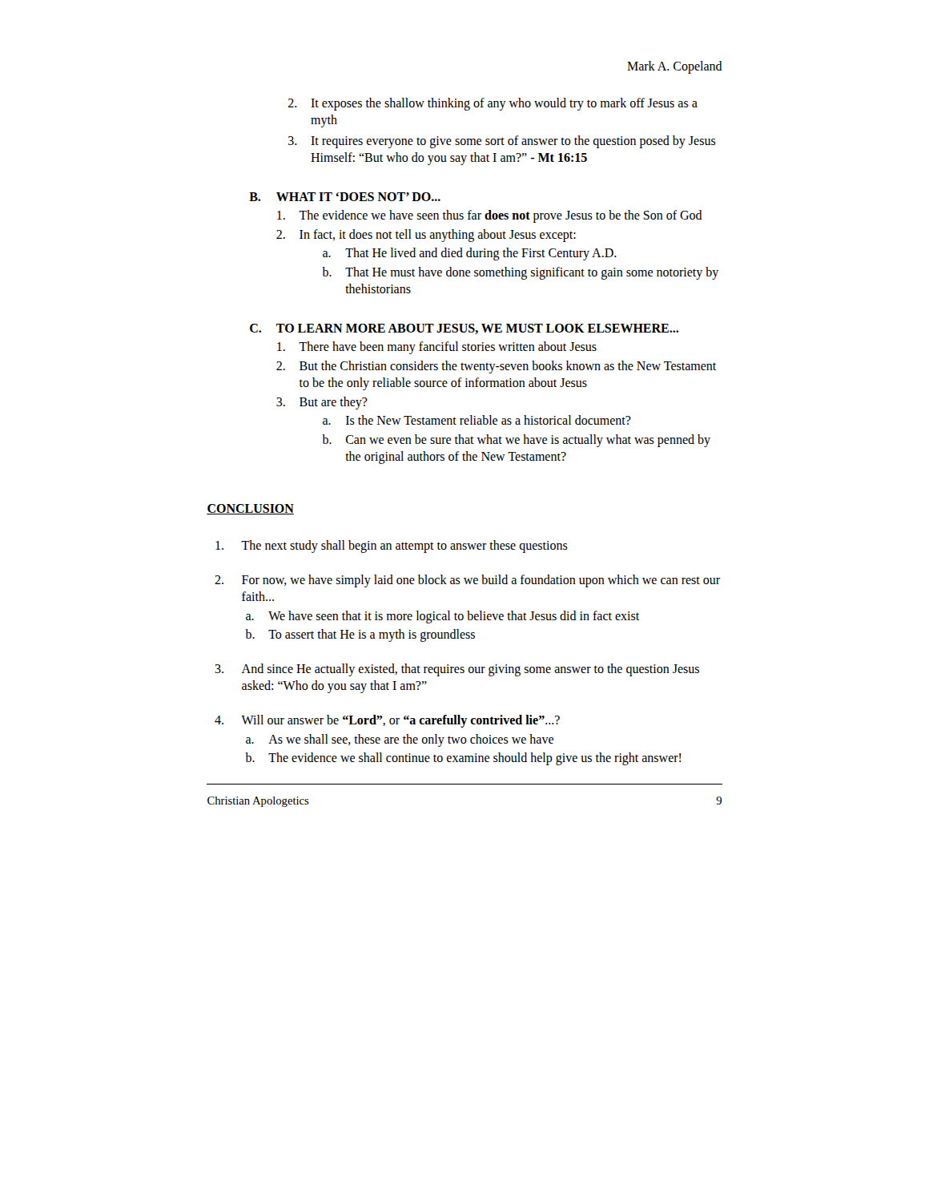Mark A. Copeland
2. It exposes the shallow thinking of any who would try to mark off Jesus as a myth
3. It requires everyone to give some sort of answer to the question posed by Jesus Himself: “But who do you say that I am?” - Mt 16:15
B. What it ‘does not’ do...
1. The evidence we have seen thus far does not prove Jesus to be the Son of God
2. In fact, it does not tell us anything about Jesus except:
a. That He lived and died during the First Century A.D.
b. That He must have done something significant to gain some notoriety by thehistorians
C. To learn more about Jesus, we must look elsewhere...
1. There have been many fanciful stories written about Jesus
2. But the Christian considers the twenty-seven books known as the New Testament to be the only reliable source of information about Jesus
3. But are they?
a. Is the New Testament reliable as a historical document?
b. Can we even be sure that what we have is actually what was penned by the original authors of the New Testament?
Conclusion
1. The next study shall begin an attempt to answer these questions
2. For now, we have simply laid one block as we build a foundation upon which we can rest our faith...
a. We have seen that it is more logical to believe that Jesus did in fact exist
b. To assert that He is a myth is groundless
3. And since He actually existed, that requires our giving some answer to the question Jesus asked: “Who do you say that I am?”
4. Will our answer be “Lord”, or “a carefully contrived lie”...?
a. As we shall see, these are the only two choices we have
b. The evidence we shall continue to examine should help give us the right answer!
Christian Apologetics 9